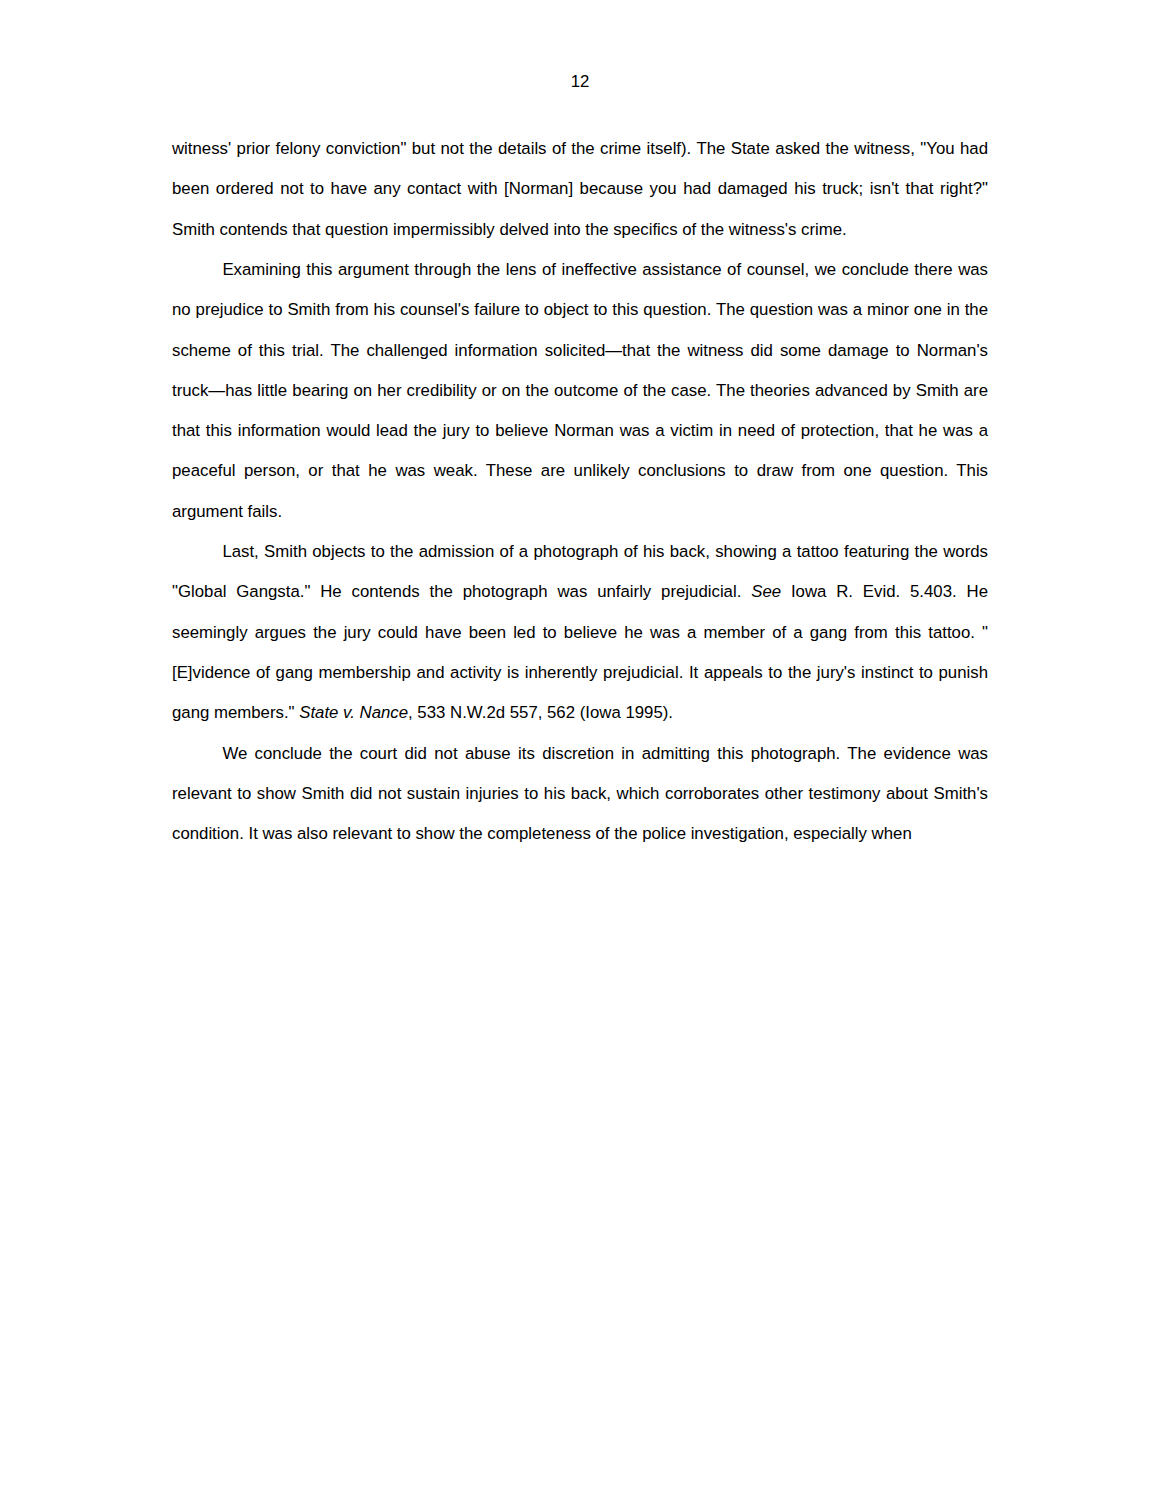12
witness' prior felony conviction" but not the details of the crime itself). The State asked the witness, "You had been ordered not to have any contact with [Norman] because you had damaged his truck; isn't that right?" Smith contends that question impermissibly delved into the specifics of the witness's crime.
Examining this argument through the lens of ineffective assistance of counsel, we conclude there was no prejudice to Smith from his counsel's failure to object to this question. The question was a minor one in the scheme of this trial. The challenged information solicited—that the witness did some damage to Norman's truck—has little bearing on her credibility or on the outcome of the case. The theories advanced by Smith are that this information would lead the jury to believe Norman was a victim in need of protection, that he was a peaceful person, or that he was weak. These are unlikely conclusions to draw from one question. This argument fails.
Last, Smith objects to the admission of a photograph of his back, showing a tattoo featuring the words "Global Gangsta." He contends the photograph was unfairly prejudicial. See Iowa R. Evid. 5.403. He seemingly argues the jury could have been led to believe he was a member of a gang from this tattoo. "[E]vidence of gang membership and activity is inherently prejudicial. It appeals to the jury's instinct to punish gang members." State v. Nance, 533 N.W.2d 557, 562 (Iowa 1995).
We conclude the court did not abuse its discretion in admitting this photograph. The evidence was relevant to show Smith did not sustain injuries to his back, which corroborates other testimony about Smith's condition. It was also relevant to show the completeness of the police investigation, especially when